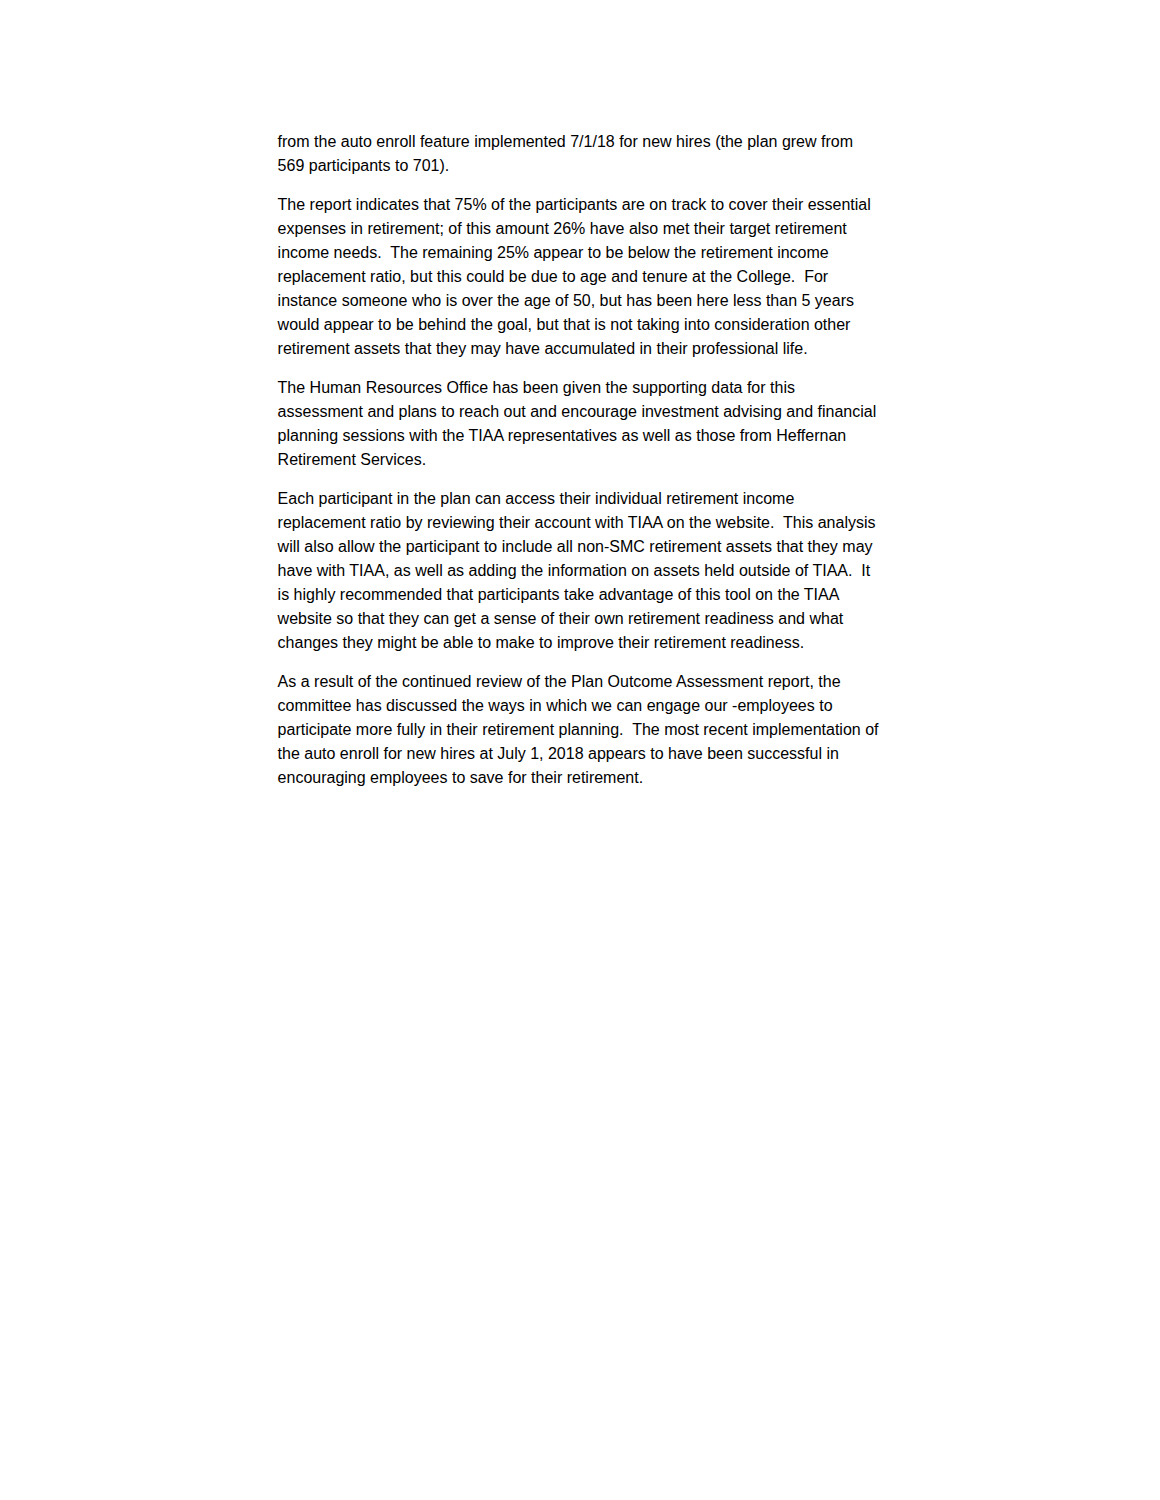from the auto enroll feature implemented 7/1/18 for new hires (the plan grew from 569 participants to 701).
The report indicates that 75% of the participants are on track to cover their essential expenses in retirement; of this amount 26% have also met their target retirement income needs. The remaining 25% appear to be below the retirement income replacement ratio, but this could be due to age and tenure at the College. For instance someone who is over the age of 50, but has been here less than 5 years would appear to be behind the goal, but that is not taking into consideration other retirement assets that they may have accumulated in their professional life.
The Human Resources Office has been given the supporting data for this assessment and plans to reach out and encourage investment advising and financial planning sessions with the TIAA representatives as well as those from Heffernan Retirement Services.
Each participant in the plan can access their individual retirement income replacement ratio by reviewing their account with TIAA on the website. This analysis will also allow the participant to include all non-SMC retirement assets that they may have with TIAA, as well as adding the information on assets held outside of TIAA. It is highly recommended that participants take advantage of this tool on the TIAA website so that they can get a sense of their own retirement readiness and what changes they might be able to make to improve their retirement readiness.
As a result of the continued review of the Plan Outcome Assessment report, the committee has discussed the ways in which we can engage our -employees to participate more fully in their retirement planning. The most recent implementation of the auto enroll for new hires at July 1, 2018 appears to have been successful in encouraging employees to save for their retirement.